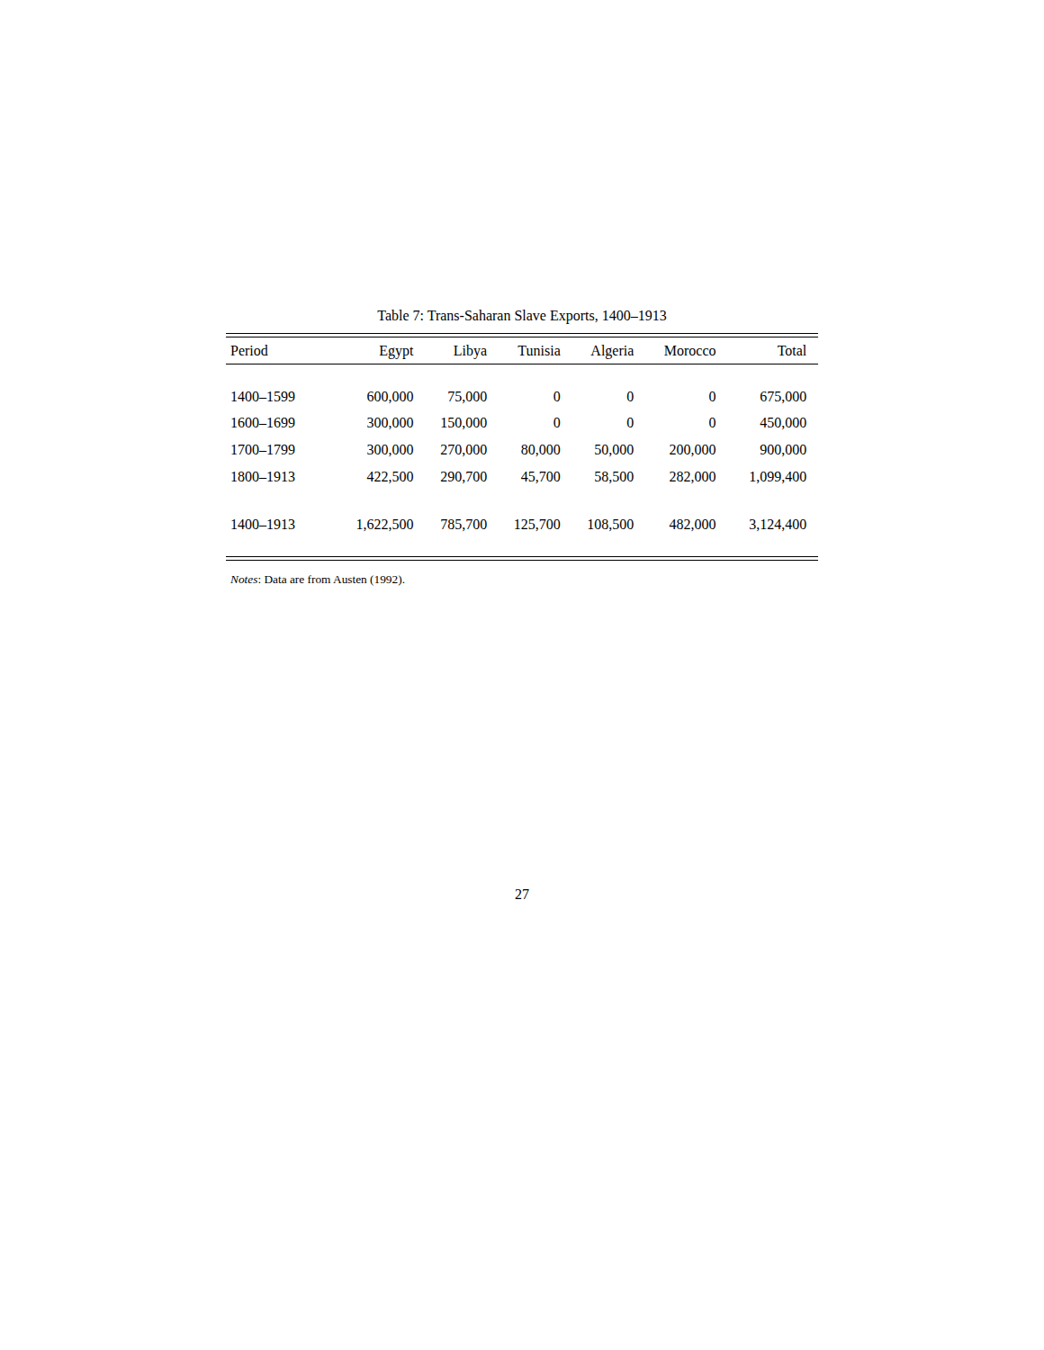Table 7: Trans-Saharan Slave Exports, 1400–1913
| Period | Egypt | Libya | Tunisia | Algeria | Morocco | Total |
| --- | --- | --- | --- | --- | --- | --- |
| 1400–1599 | 600,000 | 75,000 | 0 | 0 | 0 | 675,000 |
| 1600–1699 | 300,000 | 150,000 | 0 | 0 | 0 | 450,000 |
| 1700–1799 | 300,000 | 270,000 | 80,000 | 50,000 | 200,000 | 900,000 |
| 1800–1913 | 422,500 | 290,700 | 45,700 | 58,500 | 282,000 | 1,099,400 |
| 1400–1913 | 1,622,500 | 785,700 | 125,700 | 108,500 | 482,000 | 3,124,400 |
Notes: Data are from Austen (1992).
27